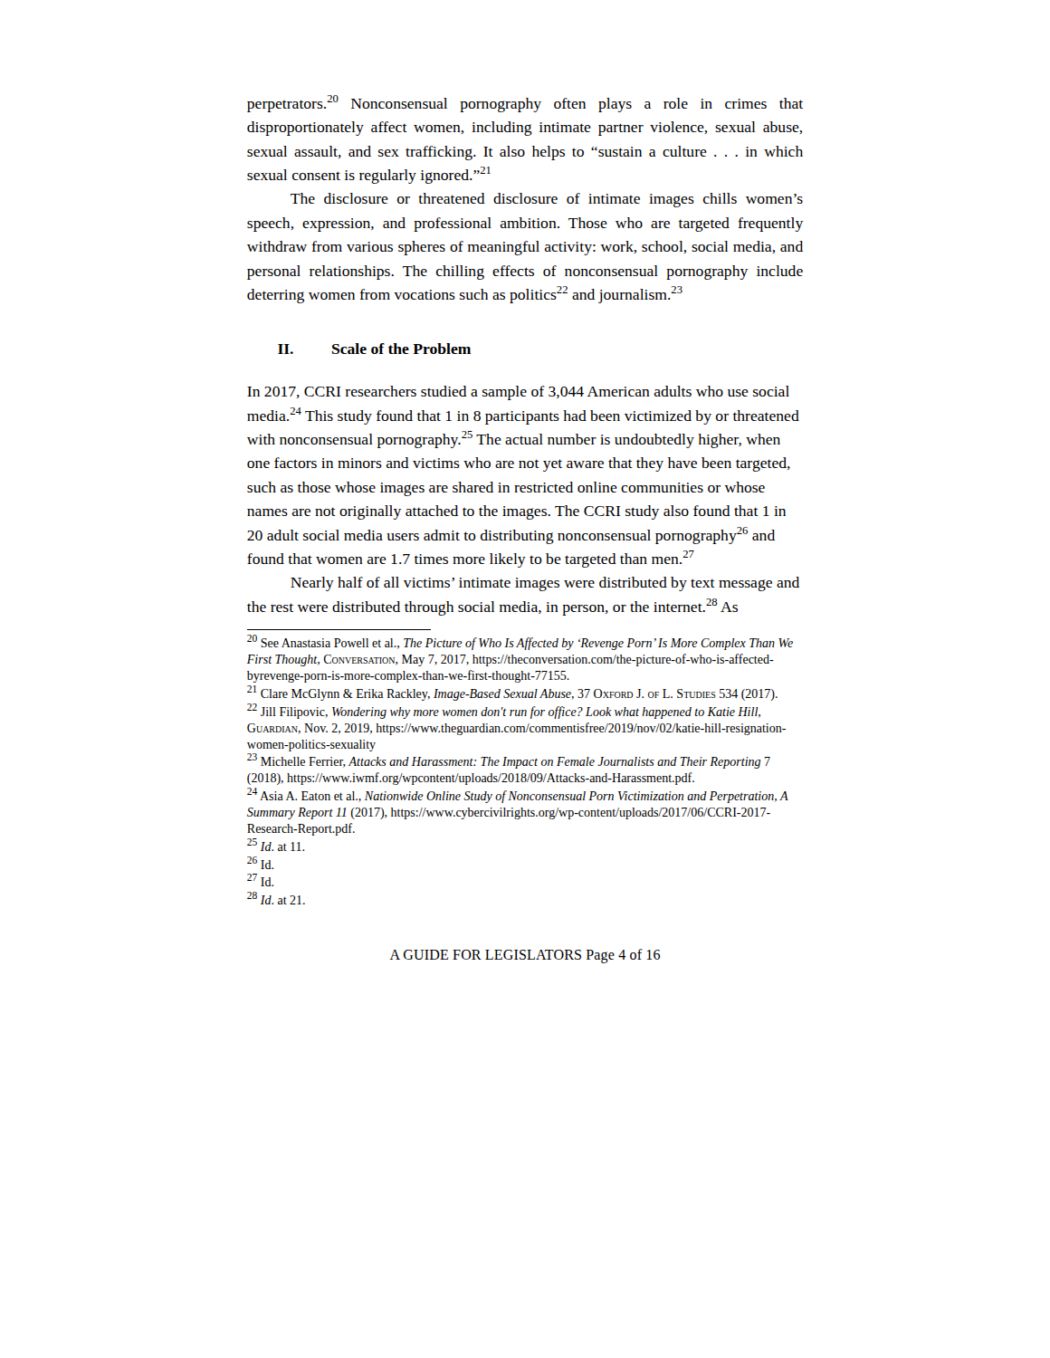perpetrators.20 Nonconsensual pornography often plays a role in crimes that disproportionately affect women, including intimate partner violence, sexual abuse, sexual assault, and sex trafficking. It also helps to “sustain a culture . . . in which sexual consent is regularly ignored.”21
The disclosure or threatened disclosure of intimate images chills women’s speech, expression, and professional ambition. Those who are targeted frequently withdraw from various spheres of meaningful activity: work, school, social media, and personal relationships. The chilling effects of nonconsensual pornography include deterring women from vocations such as politics22 and journalism.23
II. Scale of the Problem
In 2017, CCRI researchers studied a sample of 3,044 American adults who use social media.24 This study found that 1 in 8 participants had been victimized by or threatened with nonconsensual pornography.25 The actual number is undoubtedly higher, when one factors in minors and victims who are not yet aware that they have been targeted, such as those whose images are shared in restricted online communities or whose names are not originally attached to the images. The CCRI study also found that 1 in 20 adult social media users admit to distributing nonconsensual pornography26 and found that women are 1.7 times more likely to be targeted than men.27
Nearly half of all victims’ intimate images were distributed by text message and the rest were distributed through social media, in person, or the internet.28 As
20 See Anastasia Powell et al., The Picture of Who Is Affected by ‘Revenge Porn’ Is More Complex Than We First Thought, Conversation, May 7, 2017, https://theconversation.com/the-picture-of-who-is-affected-byrevenge-porn-is-more-complex-than-we-first-thought-77155.
21 Clare McGlynn & Erika Rackley, Image-Based Sexual Abuse, 37 Oxford J. of L. Studies 534 (2017).
22 Jill Filipovic, Wondering why more women don't run for office? Look what happened to Katie Hill, Guardian, Nov. 2, 2019, https://www.theguardian.com/commentisfree/2019/nov/02/katie-hill-resignation-women-politics-sexuality
23 Michelle Ferrier, Attacks and Harassment: The Impact on Female Journalists and Their Reporting 7 (2018), https://www.iwmf.org/wpcontent/uploads/2018/09/Attacks-and-Harassment.pdf.
24 Asia A. Eaton et al., Nationwide Online Study of Nonconsensual Porn Victimization and Perpetration, A Summary Report 11 (2017), https://www.cybercivilrights.org/wp-content/uploads/2017/06/CCRI-2017- Research-Report.pdf.
25 Id. at 11.
26 Id.
27 Id.
28 Id. at 21.
A GUIDE FOR LEGISLATORS Page 4 of 16